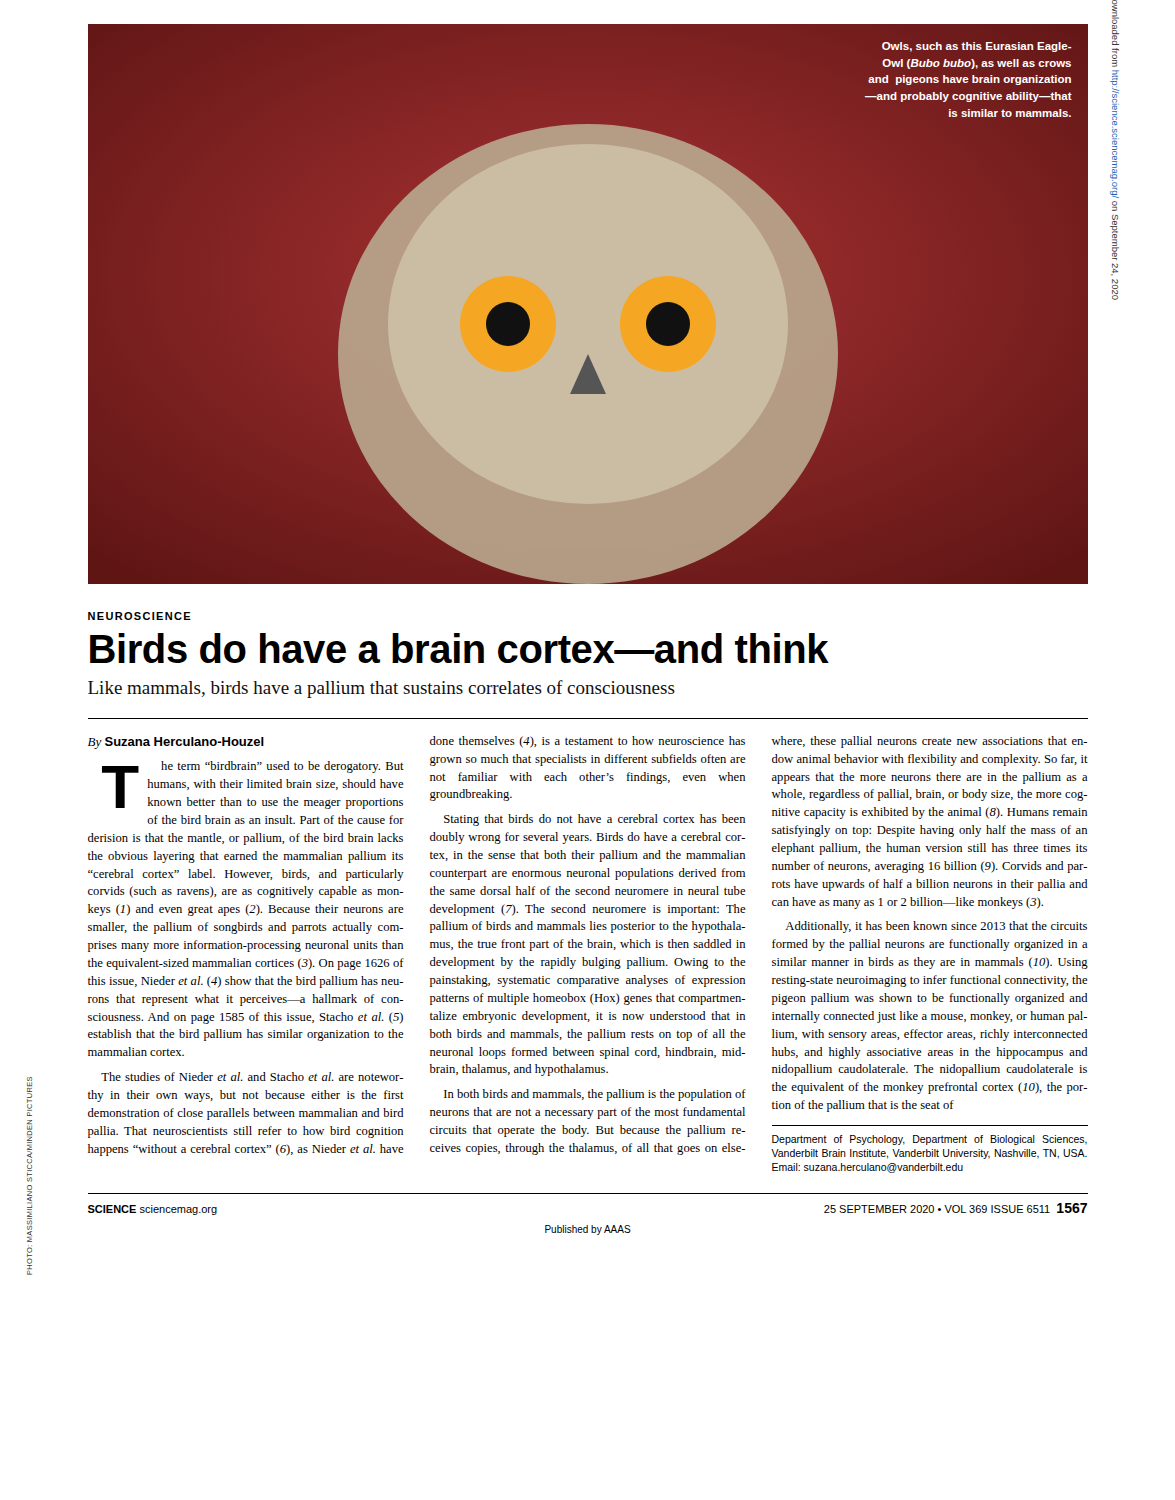Owls, such as this Eurasian Eagle-Owl (Bubo bubo), as well as crows and pigeons have brain organization—and probably cognitive ability—that is similar to mammals.
PHOTO: MASSIMILIANO STICCA/MINDEN PICTURES
Downloaded from http://science.sciencemag.org/ on September 24, 2020
NEUROSCIENCE
Birds do have a brain cortex—and think
Like mammals, birds have a pallium that sustains correlates of consciousness
By Suzana Herculano-Houzel
The term “birdbrain” used to be derogatory. But humans, with their limited brain size, should have known better than to use the meager proportions of the bird brain as an insult. Part of the cause for derision is that the mantle, or pallium, of the bird brain lacks the obvious layering that earned the mammalian pallium its “cerebral cortex” label. However, birds, and particularly corvids (such as ravens), are as cognitively capable as monkeys (1) and even great apes (2). Because their neurons are smaller, the pallium of songbirds and parrots actually comprises many more information-processing neuronal units than the equivalent-sized mammalian cortices (3). On page 1626 of this issue, Nieder et al. (4) show that the bird pallium has neurons that represent what it perceives—a hallmark of consciousness. And on page 1585 of this issue, Stacho et al. (5) establish that the bird pallium has similar organization to the mammalian cortex.
The studies of Nieder et al. and Stacho et al. are noteworthy in their own ways, but not because either is the first demonstration of close parallels between mammalian and bird pallia. That neuroscientists still refer to how bird cognition happens “without a cerebral cortex” (6), as Nieder et al. have done themselves (4), is a testament to how neuroscience has grown so much that specialists in different subfields often are not familiar with each other’s findings, even when groundbreaking.
Stating that birds do not have a cerebral cortex has been doubly wrong for several years. Birds do have a cerebral cortex, in the sense that both their pallium and the mammalian counterpart are enormous neuronal populations derived from the same dorsal half of the second neuromere in neural tube development (7). The second neuromere is important: The pallium of birds and mammals lies posterior to the hypothalamus, the true front part of the brain, which is then saddled in development by the rapidly bulging pallium. Owing to the painstaking, systematic comparative analyses of expression patterns of multiple homeobox (Hox) genes that compartmentalize embryonic development, it is now understood that in both birds and mammals, the pallium rests on top of all the neuronal loops formed between spinal cord, hindbrain, midbrain, thalamus, and hypothalamus.
In both birds and mammals, the pallium is the population of neurons that are not a necessary part of the most fundamental circuits that operate the body. But because the pallium receives copies, through the thalamus, of all that goes on elsewhere, these pallial neurons create new associations that endow animal behavior with flexibility and complexity. So far, it appears that the more neurons there are in the pallium as a whole, regardless of pallial, brain, or body size, the more cognitive capacity is exhibited by the animal (8). Humans remain satisfyingly on top: Despite having only half the mass of an elephant pallium, the human version still has three times its number of neurons, averaging 16 billion (9). Corvids and parrots have upwards of half a billion neurons in their pallia and can have as many as 1 or 2 billion—like monkeys (3).
Additionally, it has been known since 2013 that the circuits formed by the pallial neurons are functionally organized in a similar manner in birds as they are in mammals (10). Using resting-state neuroimaging to infer functional connectivity, the pigeon pallium was shown to be functionally organized and internally connected just like a mouse, monkey, or human pallium, with sensory areas, effector areas, richly interconnected hubs, and highly associative areas in the hippocampus and nidopallium caudolaterale. The nidopallium caudolaterale is the equivalent of the monkey prefrontal cortex (10), the portion of the pallium that is the seat of
Department of Psychology, Department of Biological Sciences, Vanderbilt Brain Institute, Vanderbilt University, Nashville, TN, USA. Email: suzana.herculano@vanderbilt.edu
SCIENCE sciencemag.org
25 SEPTEMBER 2020 • VOL 369 ISSUE 6511 1567
Published by AAAS